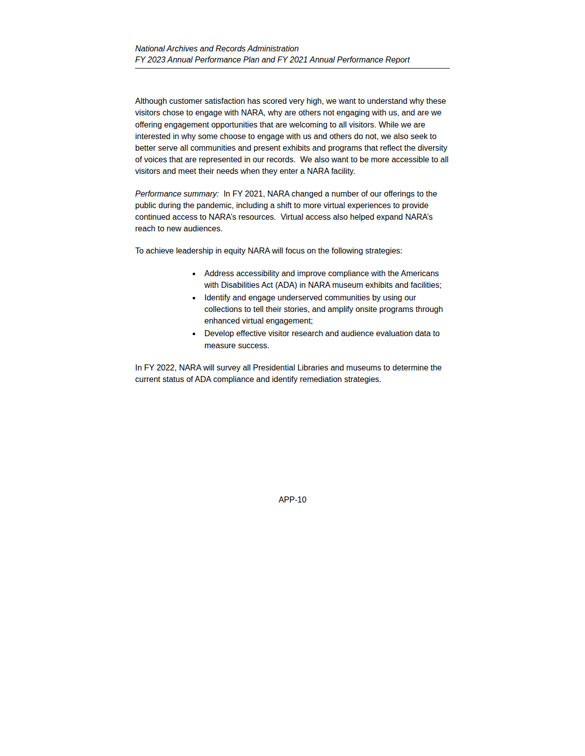National Archives and Records Administration
FY 2023 Annual Performance Plan and FY 2021 Annual Performance Report
Although customer satisfaction has scored very high, we want to understand why these visitors chose to engage with NARA, why are others not engaging with us, and are we offering engagement opportunities that are welcoming to all visitors. While we are interested in why some choose to engage with us and others do not, we also seek to better serve all communities and present exhibits and programs that reflect the diversity of voices that are represented in our records. We also want to be more accessible to all visitors and meet their needs when they enter a NARA facility.
Performance summary: In FY 2021, NARA changed a number of our offerings to the public during the pandemic, including a shift to more virtual experiences to provide continued access to NARA’s resources. Virtual access also helped expand NARA’s reach to new audiences.
To achieve leadership in equity NARA will focus on the following strategies:
Address accessibility and improve compliance with the Americans with Disabilities Act (ADA) in NARA museum exhibits and facilities;
Identify and engage underserved communities by using our collections to tell their stories, and amplify onsite programs through enhanced virtual engagement;
Develop effective visitor research and audience evaluation data to measure success.
In FY 2022, NARA will survey all Presidential Libraries and museums to determine the current status of ADA compliance and identify remediation strategies.
APP-10